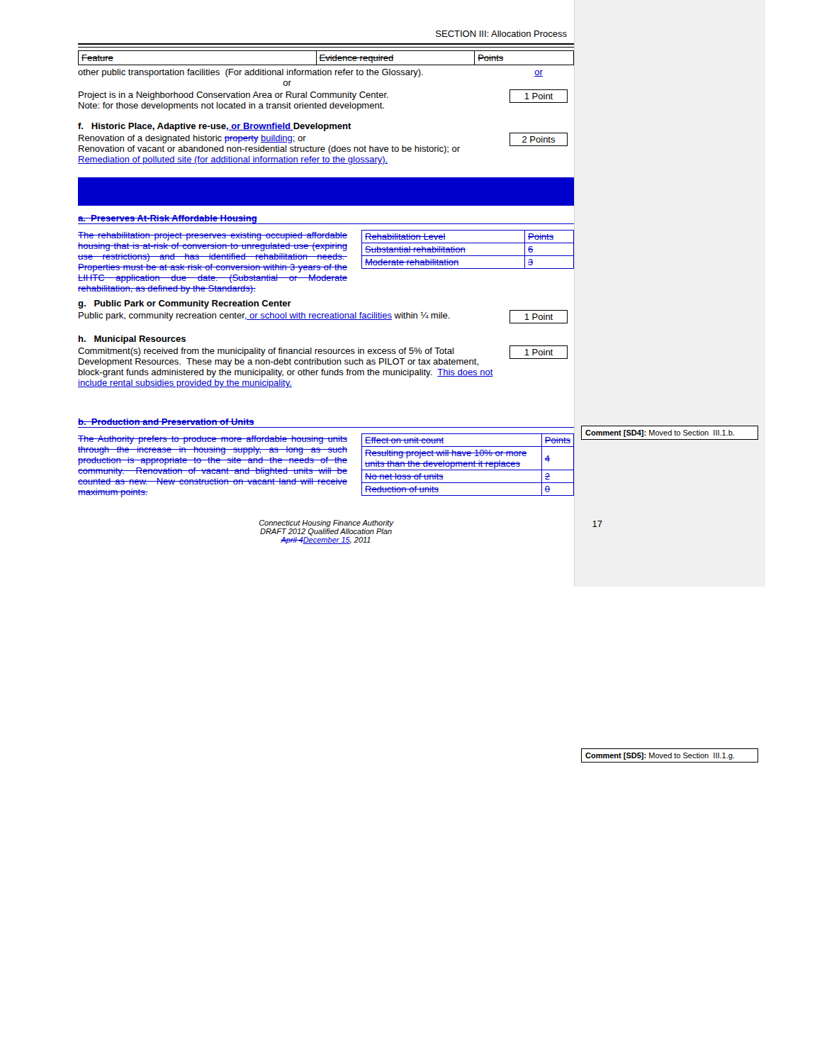SECTION III: Allocation Process
| Feature | Evidence required | Points |
other public transportation facilities (For additional information refer to the Glossary).
or
or
Project is in a Neighborhood Conservation Area or Rural Community Center.
Note: for those developments not located in a transit oriented development.
1 Point
f. Historic Place, Adaptive re-use, or Brownfield Development
Renovation of a designated historic property building; or
Renovation of vacant or abandoned non-residential structure (does not have to be historic); or
Remediation of polluted site (for additional information refer to the glossary).
2 Points
a. Preserves At-Risk Affordable Housing
The rehabilitation project preserves existing occupied affordable housing that is at-risk of conversion to unregulated use (expiring use restrictions) and has identified rehabilitation needs. Properties must be at ask risk of conversion within 3 years of the LIHTC application due date. (Substantial or Moderate rehabilitation, as defined by the Standards).
| Rehabilitation Level | Points |
| Substantial rehabilitation | 6 |
| Moderate rehabilitation | 3 |
g. Public Park or Community Recreation Center
Public park, community recreation center, or school with recreational facilities within ¼ mile.
1 Point
h. Municipal Resources
Commitment(s) received from the municipality of financial resources in excess of 5% of Total Development Resources. These may be a non-debt contribution such as PILOT or tax abatement, block-grant funds administered by the municipality, or other funds from the municipality. This does not include rental subsidies provided by the municipality.
1 Point
b. Production and Preservation of Units
The Authority prefers to produce more affordable housing units through the increase in housing supply, as long as such production is appropriate to the site and the needs of the community. Renovation of vacant and blighted units will be counted as new. New construction on vacant land will receive maximum points.
| Effect on unit count | Points |
| Resulting project will have 10% or more units than the development it replaces | 4 |
| No net loss of units | 2 |
| Reduction of units | 0 |
Connecticut Housing Finance Authority
DRAFT 2012 Qualified Allocation Plan
April 4 December 15, 2011 17
Comment [SD4]: Moved to Section III.1.b.
Comment [SD5]: Moved to Section III.1.g.